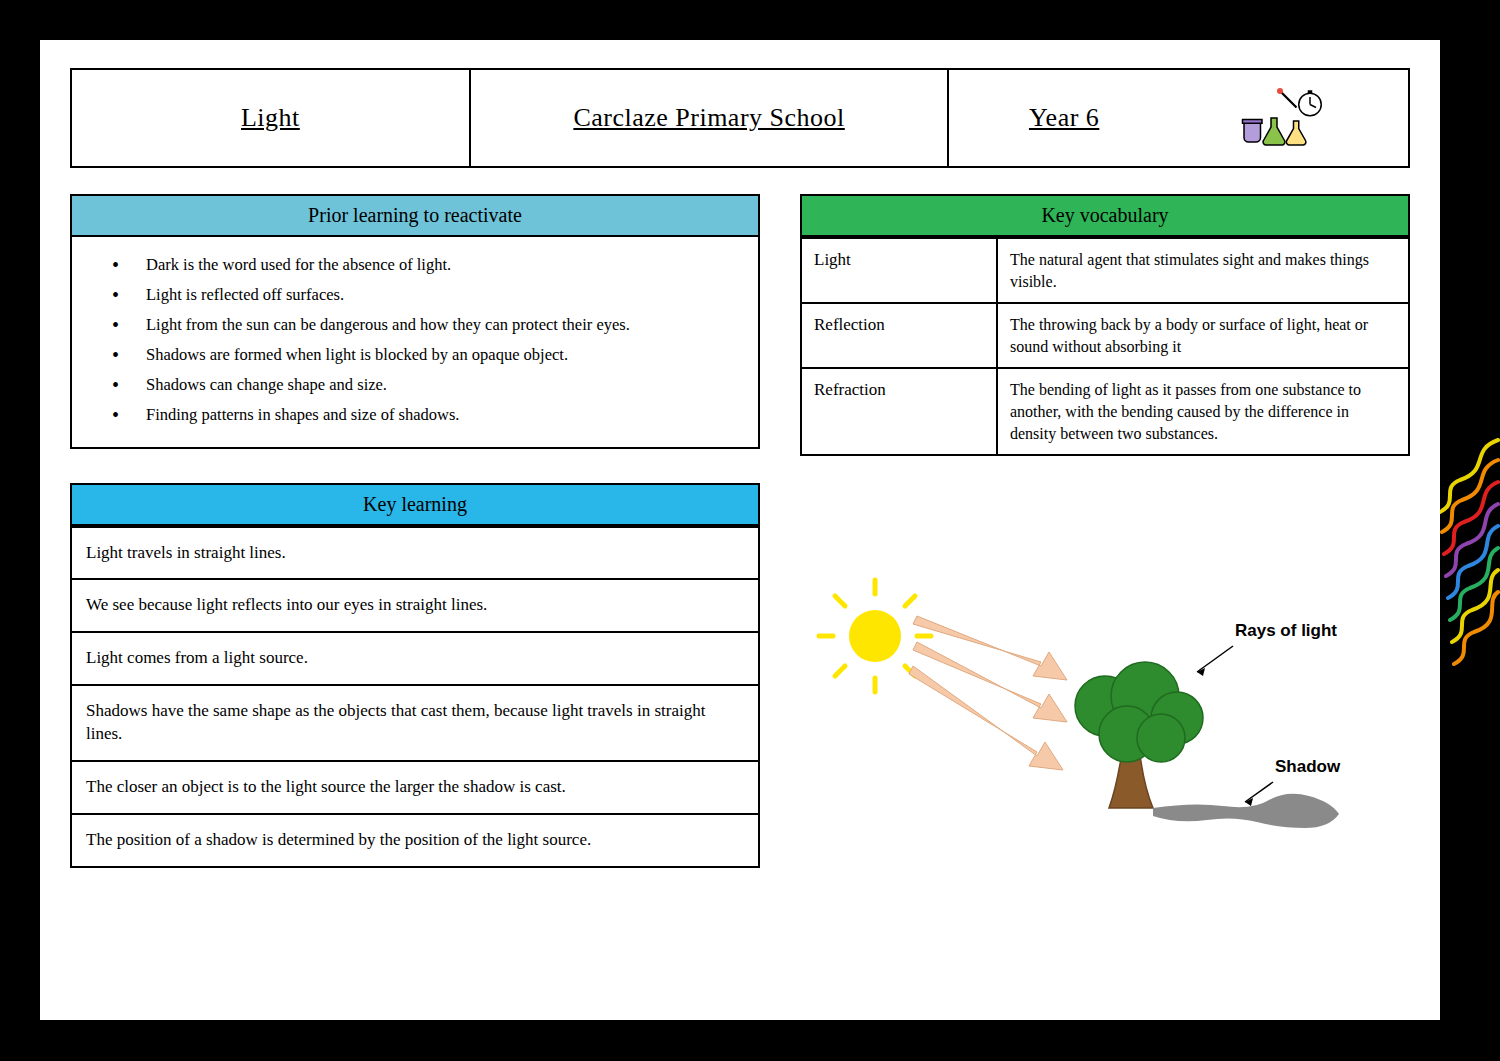Light
Carclaze Primary School
Year 6
Prior learning to reactivate
Dark is the word used for the absence of light.
Light is reflected off surfaces.
Light from the sun can be dangerous and how they can protect their eyes.
Shadows are formed when light is blocked by an opaque object.
Shadows can change shape and size.
Finding patterns in shapes and size of shadows.
Key learning
| Light travels in straight lines. |
| We see because light reflects into our eyes in straight lines. |
| Light comes from a light source. |
| Shadows have the same shape as the objects that cast them, because light travels in straight lines. |
| The closer an object is to the light source the larger the shadow is cast. |
| The position of a shadow is determined by the position of the light source. |
Key vocabulary
| Light | The natural agent that stimulates sight and makes things visible. |
| Reflection | The throwing back by a body or surface of light, heat or sound without absorbing it |
| Refraction | The bending of light as it passes from one substance to another, with the bending caused by the difference in density between two substances. |
Rays of light Shadow